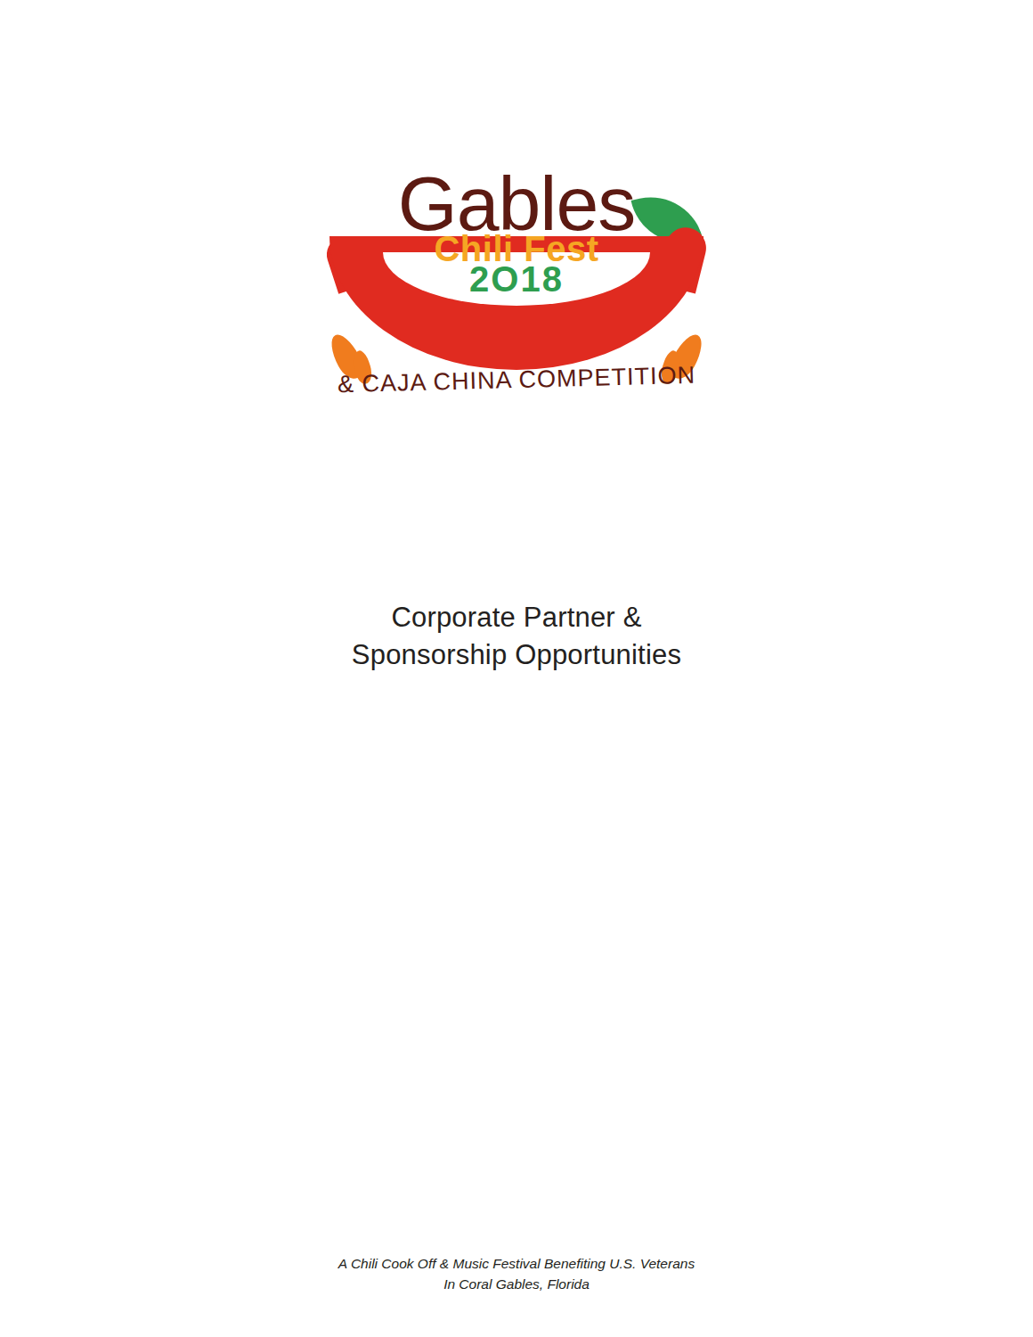Gables Chili Fest 2O18
& Caja China Competition
Corporate Partner &
Sponsorship Opportunities
A Chili Cook Off & Music Festival Benefiting U.S. Veterans
In Coral Gables, Florida